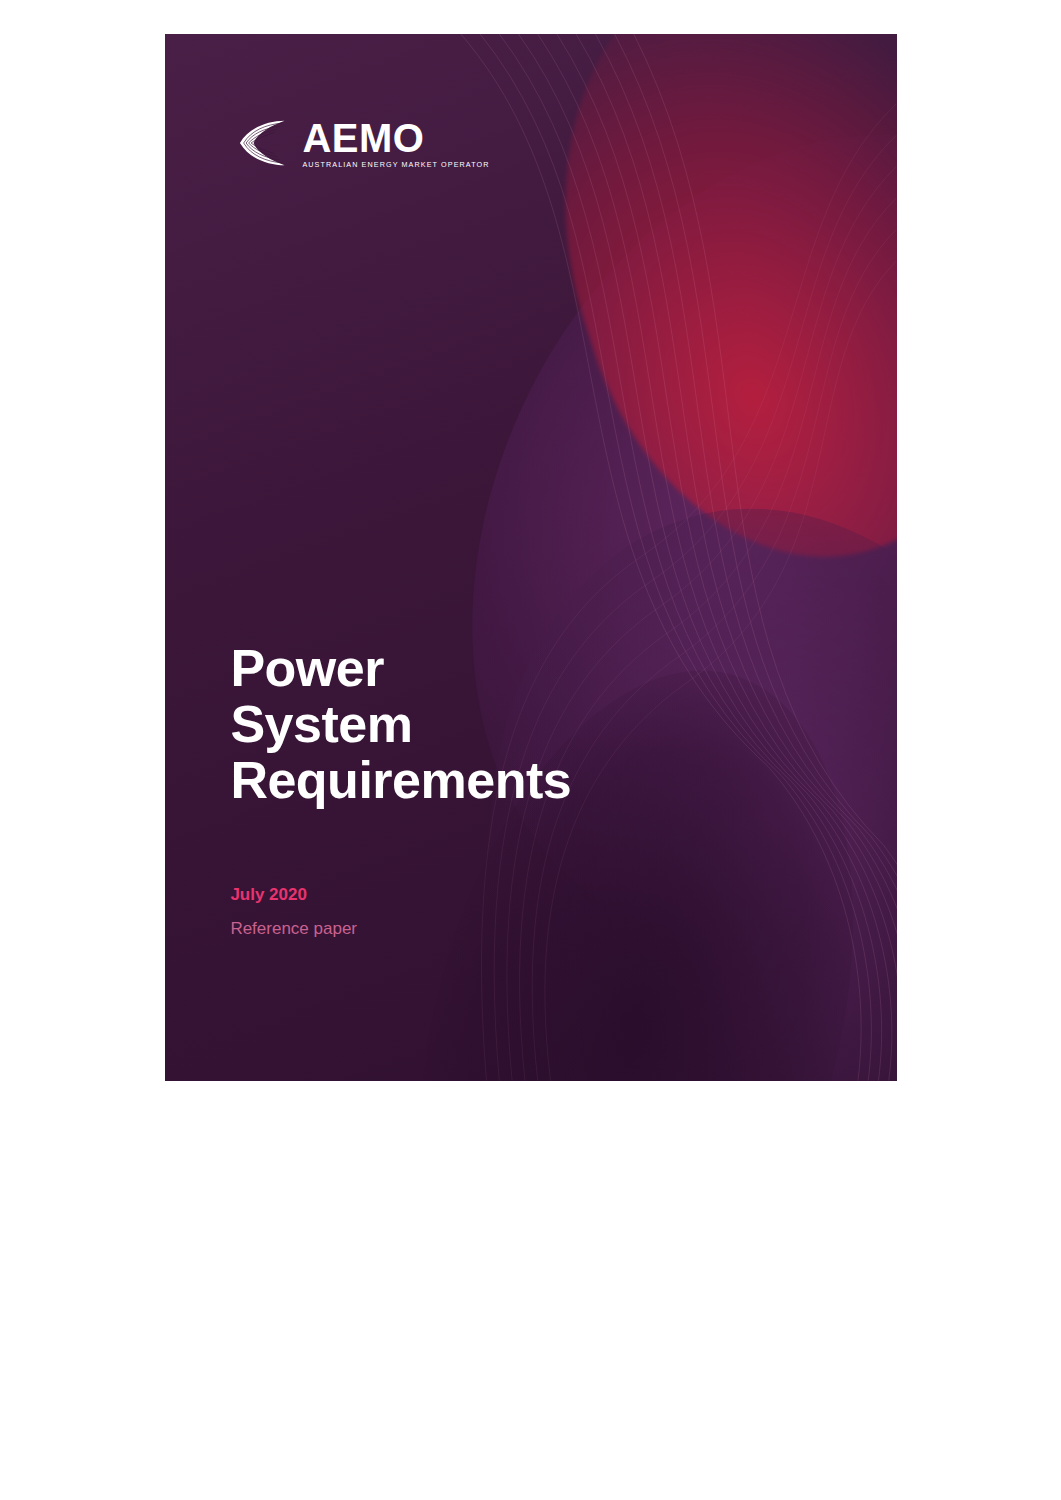AEMO AUSTRALIAN ENERGY MARKET OPERATOR
Power
System
Requirements
July 2020
Reference paper